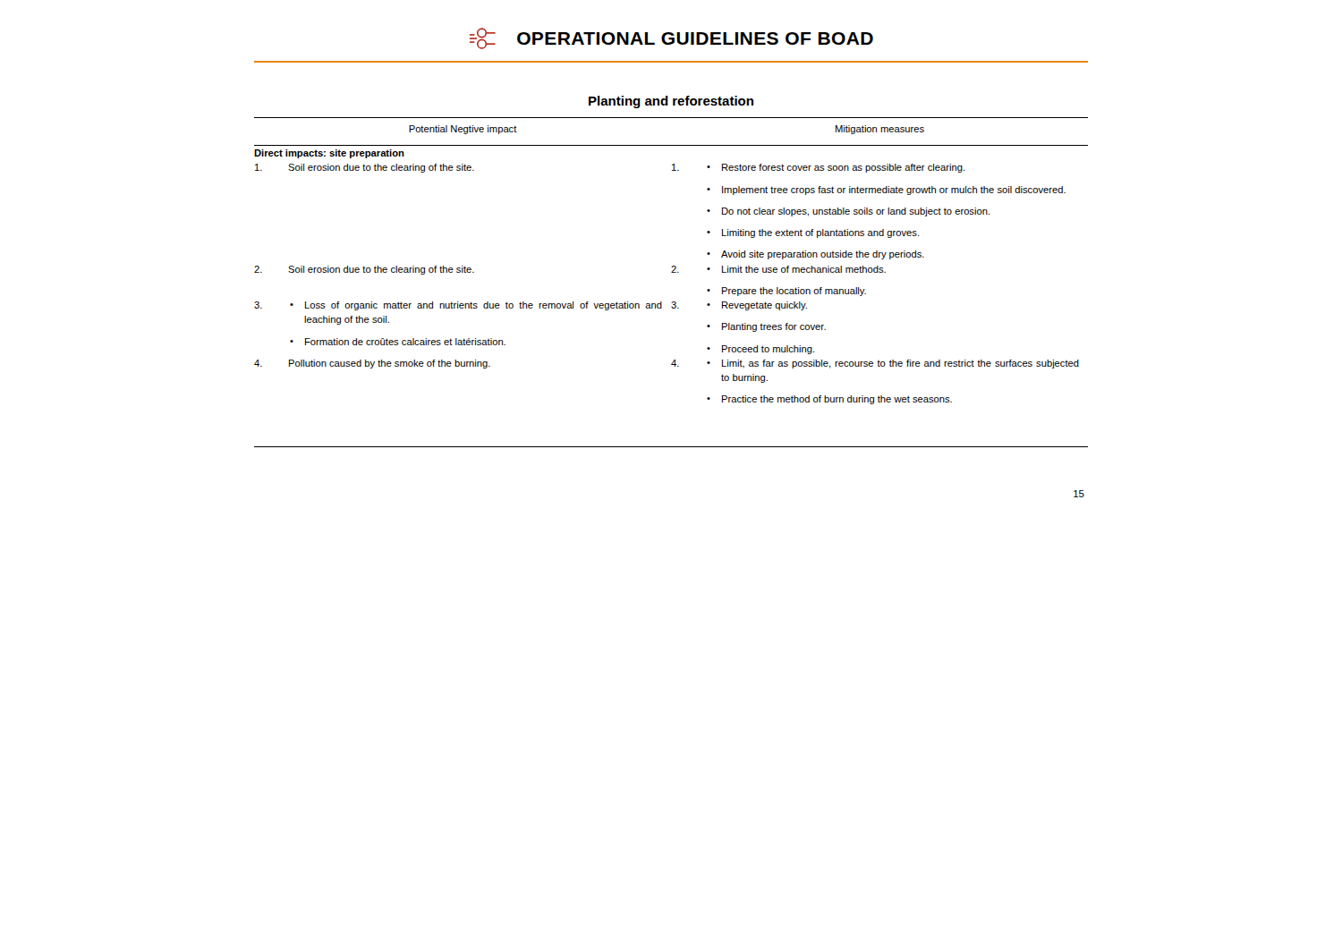OPERATIONAL GUIDELINES OF BOAD
Planting and reforestation
| Potential Negtive impact | Mitigation measures |
| --- | --- |
| Direct impacts: site preparation |
| / 1. / Soil erosion due to the clearing of the site. / | / 1. / Restore forest cover as soon as possible after clearing. Implement tree crops fast or intermediate growth or mulch the soil discovered. Do not clear slopes, unstable soils or land subject to erosion. Limiting the extent of plantations and groves. Avoid site preparation outside the dry periods. / |
| / 2. / Soil erosion due to the clearing of the site. / | / 2. / Limit the use of mechanical methods. Prepare the location of manually. / |
| / 3. / Loss of organic matter and nutrients due to the removal of vegetation and leaching of the soil. Formation de croûtes calcaires et latérisation. / | / 3. / Revegetate quickly. Planting trees for cover. Proceed to mulching. / |
| / 4. / Pollution caused by the smoke of the burning. / | / 4. / Limit, as far as possible, recourse to the fire and restrict the surfaces subjected to burning. Practice the method of burn during the wet seasons. / |
15